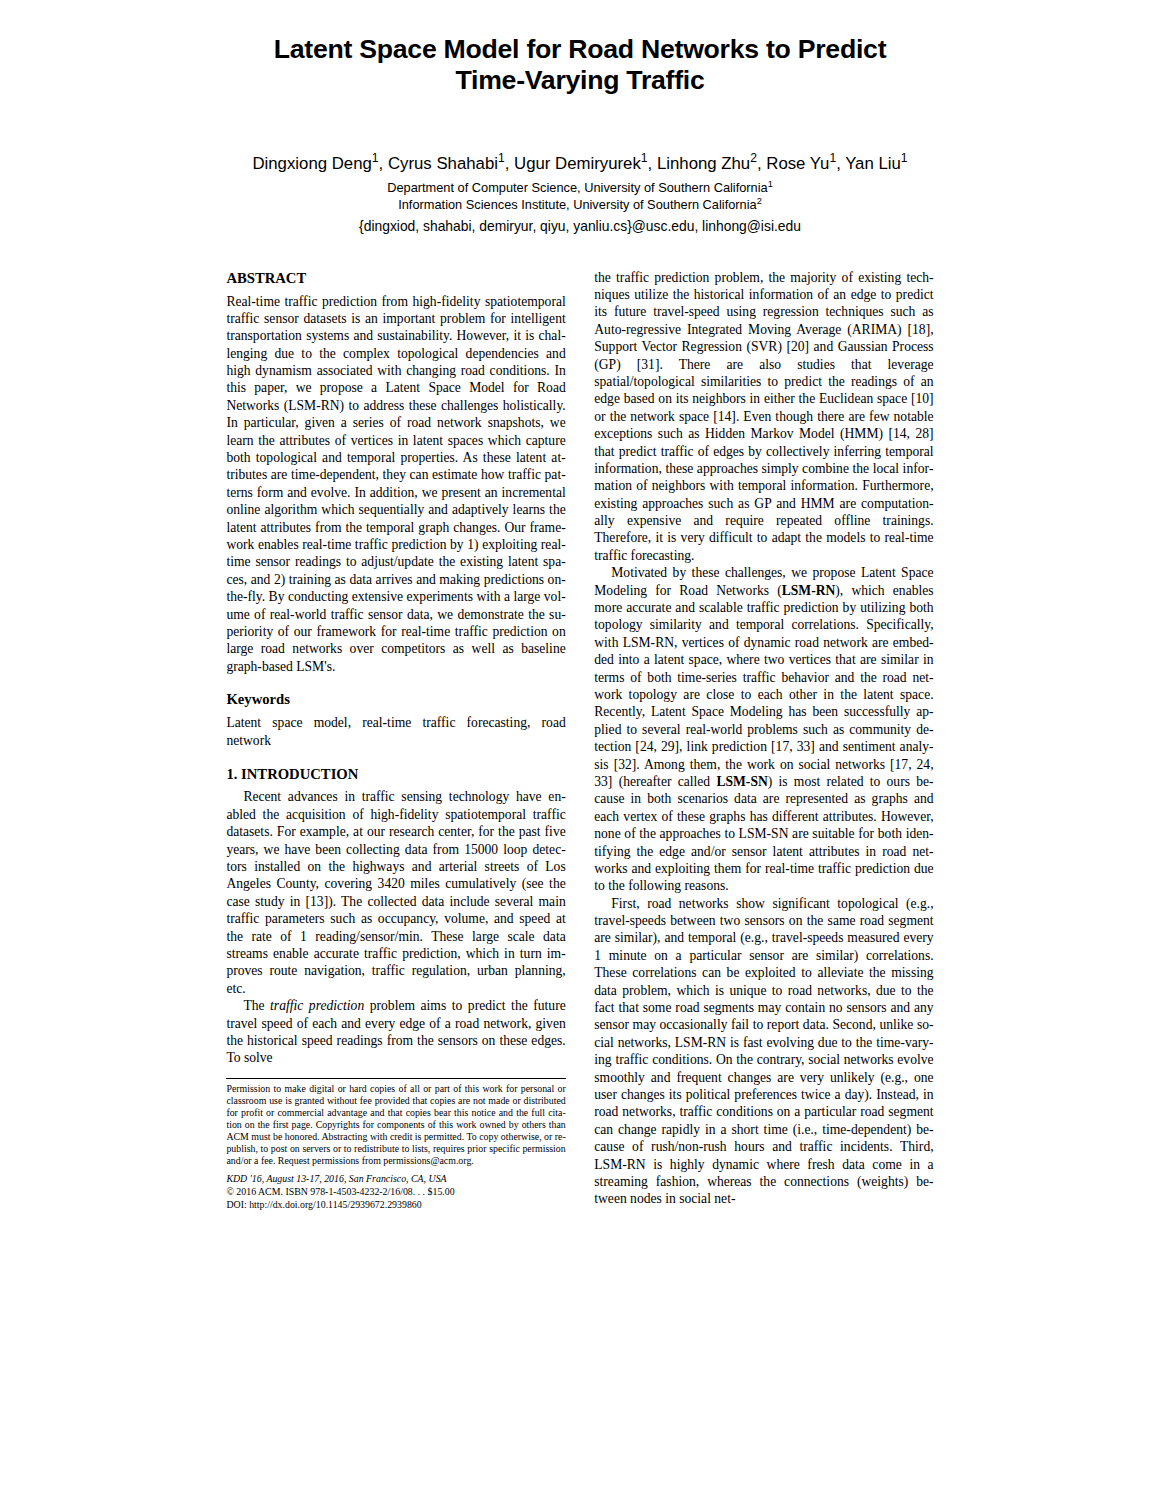Latent Space Model for Road Networks to Predict
Time-Varying Traffic
Dingxiong Deng1, Cyrus Shahabi1, Ugur Demiryurek1, Linhong Zhu2, Rose Yu1, Yan Liu1
Department of Computer Science, University of Southern California1
Information Sciences Institute, University of Southern California2
{dingxiod, shahabi, demiryur, qiyu, yanliu.cs}@usc.edu, linhong@isi.edu
ABSTRACT
Real-time traffic prediction from high-fidelity spatiotemporal traffic sensor datasets is an important problem for intelligent transportation systems and sustainability. However, it is challenging due to the complex topological dependencies and high dynamism associated with changing road conditions. In this paper, we propose a Latent Space Model for Road Networks (LSM-RN) to address these challenges holistically. In particular, given a series of road network snapshots, we learn the attributes of vertices in latent spaces which capture both topological and temporal properties. As these latent attributes are time-dependent, they can estimate how traffic patterns form and evolve. In addition, we present an incremental online algorithm which sequentially and adaptively learns the latent attributes from the temporal graph changes. Our framework enables real-time traffic prediction by 1) exploiting real-time sensor readings to adjust/update the existing latent spaces, and 2) training as data arrives and making predictions on-the-fly. By conducting extensive experiments with a large volume of real-world traffic sensor data, we demonstrate the superiority of our framework for real-time traffic prediction on large road networks over competitors as well as baseline graph-based LSM's.
Keywords
Latent space model, real-time traffic forecasting, road network
1. INTRODUCTION
Recent advances in traffic sensing technology have enabled the acquisition of high-fidelity spatiotemporal traffic datasets. For example, at our research center, for the past five years, we have been collecting data from 15000 loop detectors installed on the highways and arterial streets of Los Angeles County, covering 3420 miles cumulatively (see the case study in [13]). The collected data include several main traffic parameters such as occupancy, volume, and speed at the rate of 1 reading/sensor/min. These large scale data streams enable accurate traffic prediction, which in turn improves route navigation, traffic regulation, urban planning, etc.
The traffic prediction problem aims to predict the future travel speed of each and every edge of a road network, given the historical speed readings from the sensors on these edges. To solve
Permission to make digital or hard copies of all or part of this work for personal or classroom use is granted without fee provided that copies are not made or distributed for profit or commercial advantage and that copies bear this notice and the full citation on the first page. Copyrights for components of this work owned by others than ACM must be honored. Abstracting with credit is permitted. To copy otherwise, or republish, to post on servers or to redistribute to lists, requires prior specific permission and/or a fee. Request permissions from permissions@acm.org.
KDD '16, August 13-17, 2016, San Francisco, CA, USA
© 2016 ACM. ISBN 978-1-4503-4232-2/16/08. . . $15.00
DOI: http://dx.doi.org/10.1145/2939672.2939860
the traffic prediction problem, the majority of existing techniques utilize the historical information of an edge to predict its future travel-speed using regression techniques such as Auto-regressive Integrated Moving Average (ARIMA) [18], Support Vector Regression (SVR) [20] and Gaussian Process (GP) [31]. There are also studies that leverage spatial/topological similarities to predict the readings of an edge based on its neighbors in either the Euclidean space [10] or the network space [14]. Even though there are few notable exceptions such as Hidden Markov Model (HMM) [14, 28] that predict traffic of edges by collectively inferring temporal information, these approaches simply combine the local information of neighbors with temporal information. Furthermore, existing approaches such as GP and HMM are computationally expensive and require repeated offline trainings. Therefore, it is very difficult to adapt the models to real-time traffic forecasting.
Motivated by these challenges, we propose Latent Space Modeling for Road Networks (LSM-RN), which enables more accurate and scalable traffic prediction by utilizing both topology similarity and temporal correlations. Specifically, with LSM-RN, vertices of dynamic road network are embedded into a latent space, where two vertices that are similar in terms of both time-series traffic behavior and the road network topology are close to each other in the latent space. Recently, Latent Space Modeling has been successfully applied to several real-world problems such as community detection [24, 29], link prediction [17, 33] and sentiment analysis [32]. Among them, the work on social networks [17, 24, 33] (hereafter called LSM-SN) is most related to ours because in both scenarios data are represented as graphs and each vertex of these graphs has different attributes. However, none of the approaches to LSM-SN are suitable for both identifying the edge and/or sensor latent attributes in road networks and exploiting them for real-time traffic prediction due to the following reasons.
First, road networks show significant topological (e.g., travel-speeds between two sensors on the same road segment are similar), and temporal (e.g., travel-speeds measured every 1 minute on a particular sensor are similar) correlations. These correlations can be exploited to alleviate the missing data problem, which is unique to road networks, due to the fact that some road segments may contain no sensors and any sensor may occasionally fail to report data. Second, unlike social networks, LSM-RN is fast evolving due to the time-varying traffic conditions. On the contrary, social networks evolve smoothly and frequent changes are very unlikely (e.g., one user changes its political preferences twice a day). Instead, in road networks, traffic conditions on a particular road segment can change rapidly in a short time (i.e., time-dependent) because of rush/non-rush hours and traffic incidents. Third, LSM-RN is highly dynamic where fresh data come in a streaming fashion, whereas the connections (weights) between nodes in social net-